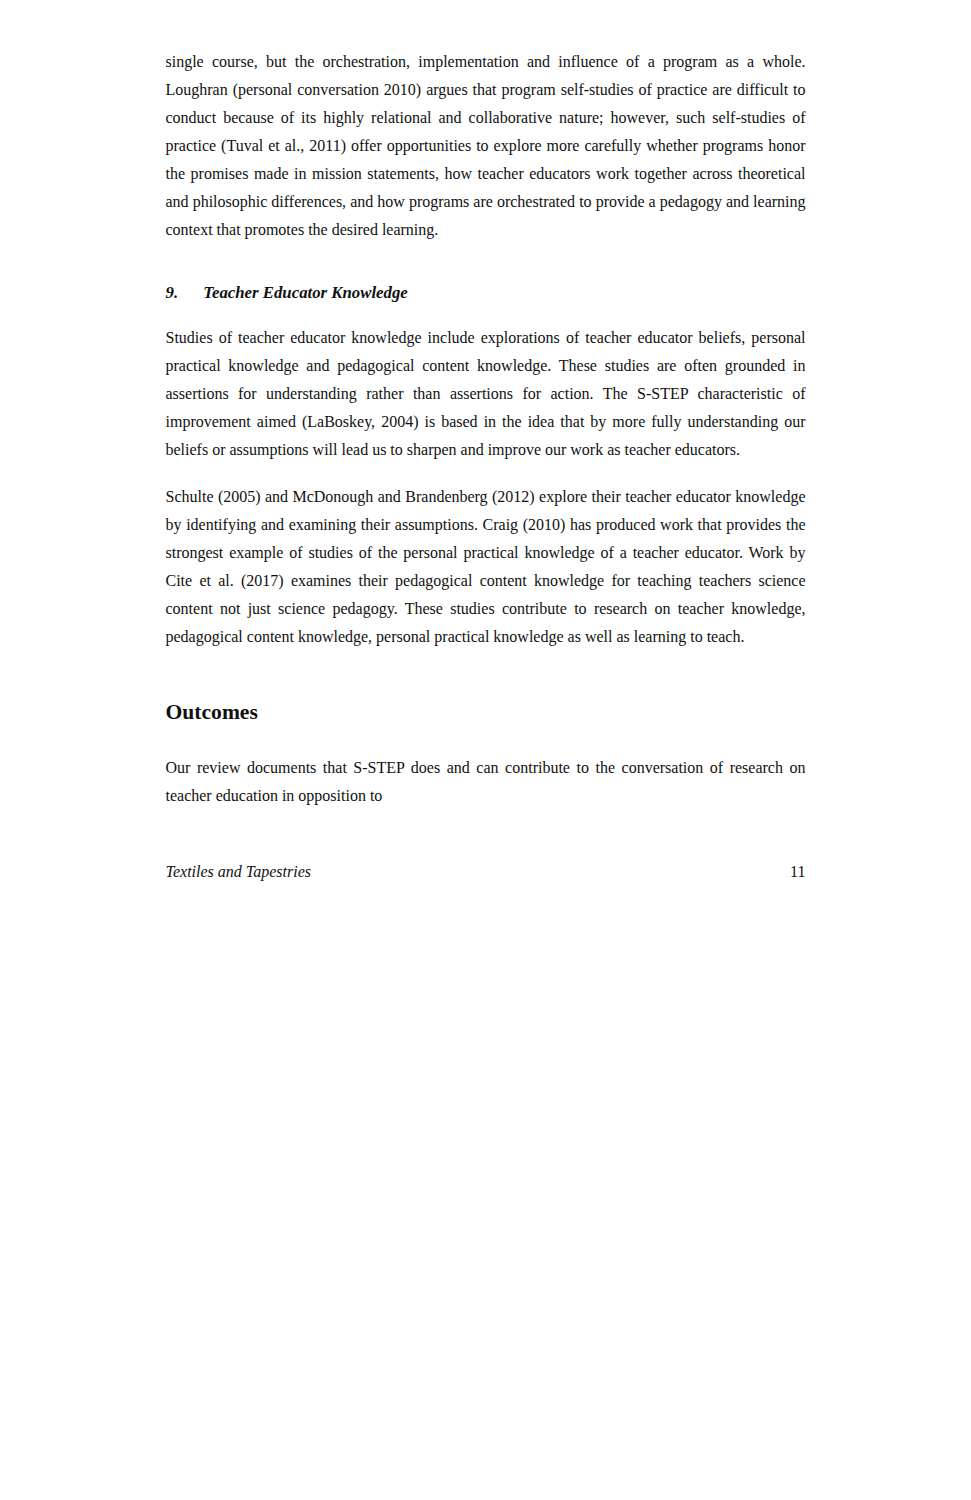single course, but the orchestration, implementation and influence of a program as a whole. Loughran (personal conversation 2010) argues that program self-studies of practice are difficult to conduct because of its highly relational and collaborative nature; however, such self-studies of practice (Tuval et al., 2011) offer opportunities to explore more carefully whether programs honor the promises made in mission statements, how teacher educators work together across theoretical and philosophic differences, and how programs are orchestrated to provide a pedagogy and learning context that promotes the desired learning.
9. Teacher Educator Knowledge
Studies of teacher educator knowledge include explorations of teacher educator beliefs, personal practical knowledge and pedagogical content knowledge. These studies are often grounded in assertions for understanding rather than assertions for action. The S-STEP characteristic of improvement aimed (LaBoskey, 2004) is based in the idea that by more fully understanding our beliefs or assumptions will lead us to sharpen and improve our work as teacher educators.
Schulte (2005) and McDonough and Brandenberg (2012) explore their teacher educator knowledge by identifying and examining their assumptions. Craig (2010) has produced work that provides the strongest example of studies of the personal practical knowledge of a teacher educator. Work by Cite et al. (2017) examines their pedagogical content knowledge for teaching teachers science content not just science pedagogy. These studies contribute to research on teacher knowledge, pedagogical content knowledge, personal practical knowledge as well as learning to teach.
Outcomes
Our review documents that S-STEP does and can contribute to the conversation of research on teacher education in opposition to
Textiles and Tapestries 11